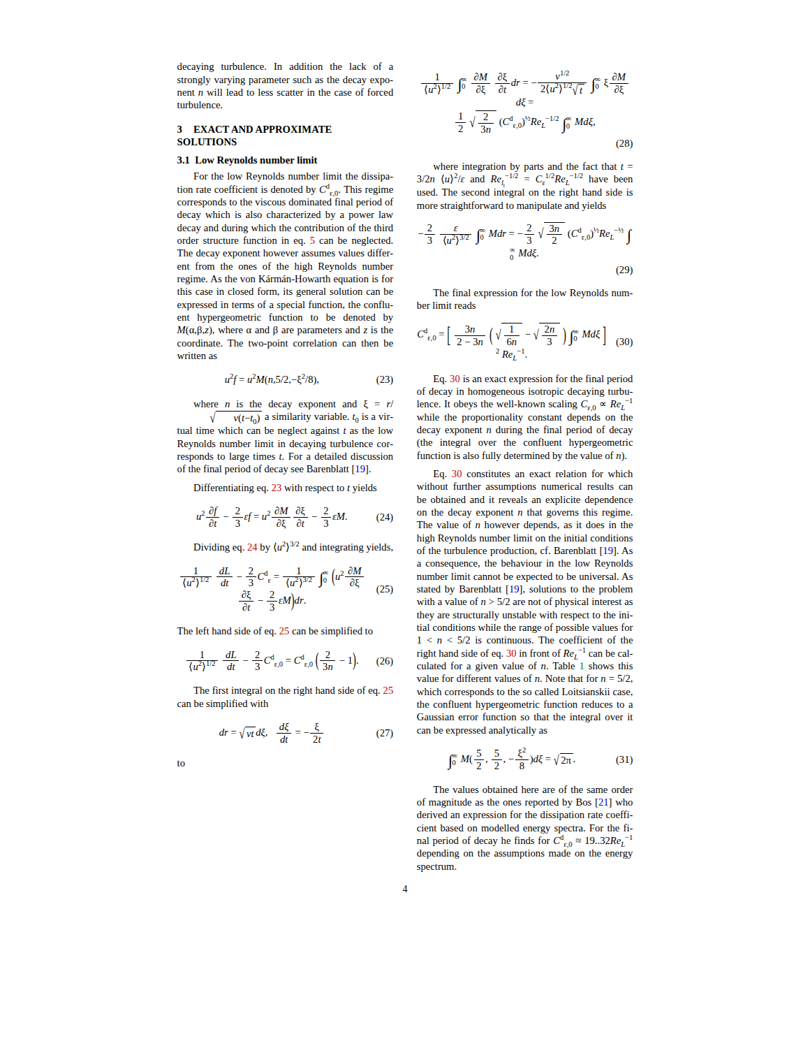decaying turbulence. In addition the lack of a strongly varying parameter such as the decay exponent n will lead to less scatter in the case of forced turbulence.
3 EXACT AND APPROXIMATE SOLUTIONS
3.1 Low Reynolds number limit
For the low Reynolds number limit the dissipation rate coefficient is denoted by Cdε,0. This regime corresponds to the viscous dominated final period of decay which is also characterized by a power law decay and during which the contribution of the third order structure function in eq. 5 can be neglected. The decay exponent however assumes values different from the ones of the high Reynolds number regime. As the von Kármán-Howarth equation is for this case in closed form, its general solution can be expressed in terms of a special function, the confluent hypergeometric function to be denoted by M(α,β,z), where α and β are parameters and z is the coordinate. The two-point correlation can then be written as
u2f = u2M(n,5/2,−ξ2/8),
(23)
where n is the decay exponent and ξ = r/√ν(t−t0) a similarity variable. t0 is a virtual time which can be neglect against t as the low Reynolds number limit in decaying turbulence corresponds to large times t. For a detailed discussion of the final period of decay see Barenblatt [19].
Differentiating eq. 23 with respect to t yields
u2∂f∂t − 23 εf = u2∂M∂ξ∂ξ∂t − 23 εM.
(24)
Dividing eq. 24 by ⟨u2⟩3/2 and integrating yields,
1⟨u2⟩1/2 dL dt − 23 Cdε = 1⟨u2⟩3/2 ∫∞0 (u2∂M∂ξ∂ξ∂t − 23 εM) dr.
(25)
The left hand side of eq. 25 can be simplified to
1⟨u2⟩1/2 dL dt − 23 Cdε,0 = Cdε,0 (23n − 1).
(26)
The first integral on the right hand side of eq. 25 can be simplified with
dr = √νt dξ, dξ dt = −ξ 2t
(27)
to
1⟨u2⟩1/2 ∫∞0 ∂M∂ξ ∂ξ∂t dr = −ν1/22⟨u2⟩1/2√t ∫∞0 ξ∂M∂ξ dξ =
12 √23n (Cdε,0)½ReL−1/2 ∫∞0 Mdξ,
(28)
where integration by parts and the fact that t = 3/2n ⟨u⟩2/ε and Relt−1/2 = Cε1/2ReL−1/2 have been used. The second integral on the right hand side is more straightforward to manipulate and yields
−23 ε⟨u2⟩3/2 ∫∞0 Mdr = −23 √3n 2 (Cdε,0)½ReL−½ ∫∞0 Mdξ.
(29)
The final expression for the low Reynolds number limit reads
Cdε,0 = [ 3n 2 − 3n ( √16n − √2n 3 ) ∫∞0 Mdξ ]2 ReL−1.
(30)
Eq. 30 is an exact expression for the final period of decay in homogeneous isotropic decaying turbulence. It obeys the well-known scaling Cε,0 ∝ ReL−1 while the proportionality constant depends on the decay exponent n during the final period of decay (the integral over the confluent hypergeometric function is also fully determined by the value of n).
Eq. 30 constitutes an exact relation for which without further assumptions numerical results can be obtained and it reveals an explicite dependence on the decay exponent n that governs this regime. The value of n however depends, as it does in the high Reynolds number limit on the initial conditions of the turbulence production, cf. Barenblatt [19]. As a consequence, the behaviour in the low Reynolds number limit cannot be expected to be universal. As stated by Barenblatt [19], solutions to the problem with a value of n > 5/2 are not of physical interest as they are structurally unstable with respect to the initial conditions while the range of possible values for 1 < n < 5/2 is continuous. The coefficient of the right hand side of eq. 30 in front of ReL−1 can be calculated for a given value of n. Table 1 shows this value for different values of n. Note that for n = 5/2, which corresponds to the so called Loitsianskii case, the confluent hypergeometric function reduces to a Gaussian error function so that the integral over it can be expressed analytically as
∫∞0 M(52, 52, −ξ28)dξ = √2π.
(31)
The values obtained here are of the same order of magnitude as the ones reported by Bos [21] who derived an expression for the dissipation rate coefficient based on modelled energy spectra. For the final period of decay he finds for Cdε,0 ≈ 19..32ReL−1 depending on the assumptions made on the energy spectrum.
4